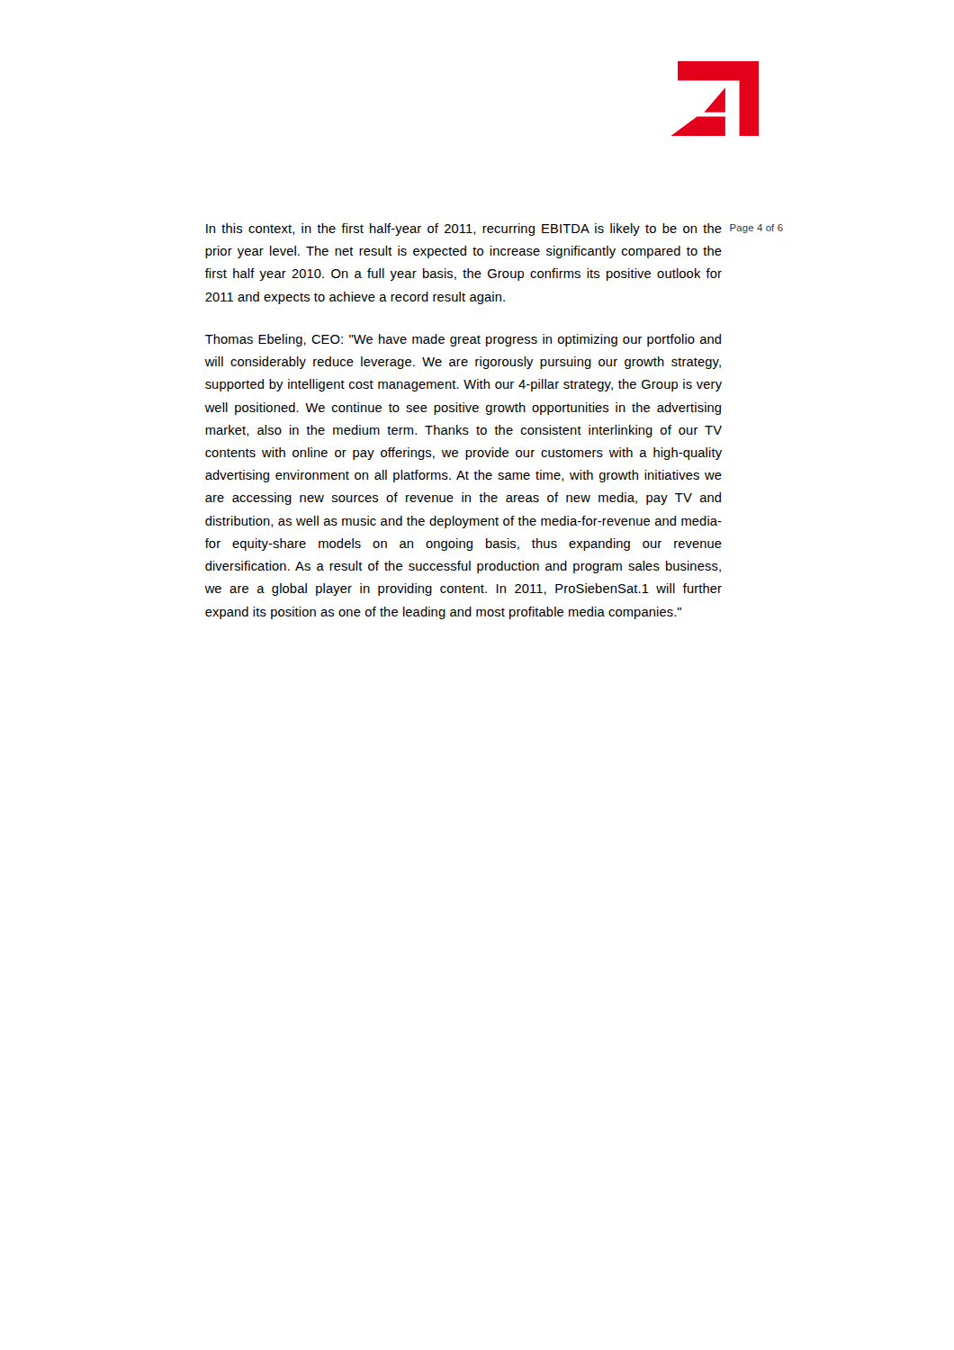Page 4 of 6 In this context, in the first half-year of 2011, recurring EBITDA is likely to be on the prior year level. The net result is expected to increase significantly compared to the first half year 2010. On a full year basis, the Group confirms its positive outlook for 2011 and expects to achieve a record result again.
Thomas Ebeling, CEO: "We have made great progress in optimizing our portfolio and will considerably reduce leverage. We are rigorously pursuing our growth strategy, supported by intelligent cost management. With our 4-pillar strategy, the Group is very well positioned. We continue to see positive growth opportunities in the advertising market, also in the medium term. Thanks to the consistent interlinking of our TV contents with online or pay offerings, we provide our customers with a high-quality advertising environment on all platforms. At the same time, with growth initiatives we are accessing new sources of revenue in the areas of new media, pay TV and distribution, as well as music and the deployment of the media-for-revenue and media-for equity-share models on an ongoing basis, thus expanding our revenue diversification. As a result of the successful production and program sales business, we are a global player in providing content. In 2011, ProSiebenSat.1 will further expand its position as one of the leading and most profitable media companies."